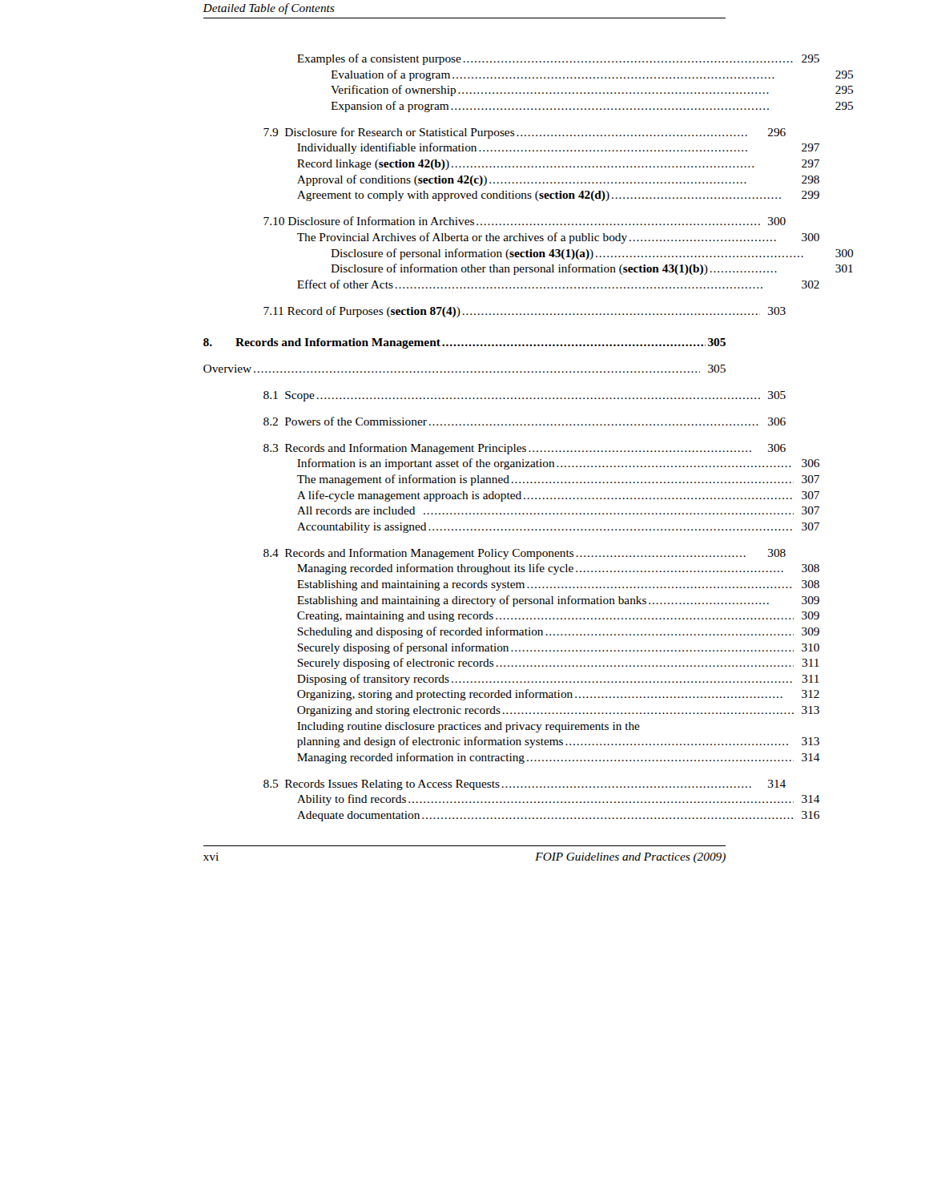Detailed Table of Contents
Examples of a consistent purpose............................................................................................. 295
Evaluation of a program..................................................................................... 295
Verification of ownership.................................................................................. 295
Expansion of a program.................................................................................... 295
7.9 Disclosure for Research or Statistical Purposes............................................................. 296
Individually identifiable information....................................................................... 297
Record linkage (section 42(b))................................................................................ 297
Approval of conditions (section 42(c)).................................................................... 298
Agreement to comply with approved conditions (section 42(d))............................................. 299
7.10 Disclosure of Information in Archives............................................................................. 300
The Provincial Archives of Alberta or the archives of a public body....................................... 300
Disclosure of personal information (section 43(1)(a))....................................................... 300
Disclosure of information other than personal information (section 43(1)(b)).................. 301
Effect of other Acts................................................................................................. 302
7.11 Record of Purposes (section 87(4))................................................................................ 303
8. Records and Information Management ............................................................................. 305
Overview................................................................................................................................. 305
8.1 Scope................................................................................................................................. 305
8.2 Powers of the Commissioner............................................................................................. 306
8.3 Records and Information Management Principles........................................................... 306
Information is an important asset of the organization.............................................................. 306
The management of information is planned............................................................................. 307
A life-cycle management approach is adopted.......................................................................... 307
All records are included ....................................................................................................... 307
Accountability is assigned......................................................................................................... 307
8.4 Records and Information Management Policy Components............................................. 308
Managing recorded information throughout its life cycle....................................................... 308
Establishing and maintaining a records system.......................................................................... 308
Establishing and maintaining a directory of personal information banks................................ 309
Creating, maintaining and using records.................................................................................. 309
Scheduling and disposing of recorded information.................................................................. 309
Securely disposing of personal information............................................................................. 310
Securely disposing of electronic records.................................................................................. 311
Disposing of transitory records................................................................................................ 311
Organizing, storing and protecting recorded information....................................................... 312
Organizing and storing electronic records............................................................................... 313
Including routine disclosure practices and privacy requirements in the
planning and design of electronic information systems........................................................... 313
Managing recorded information in contracting......................................................................... 314
8.5 Records Issues Relating to Access Requests.................................................................. 314
Ability to find records.............................................................................................................. 314
Adequate documentation........................................................................................................... 316
xvi FOIP Guidelines and Practices (2009)